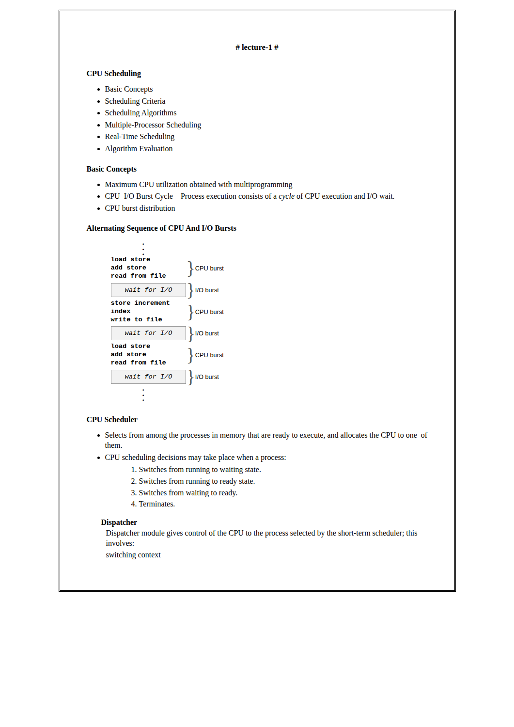# lecture-1 #
CPU Scheduling
Basic Concepts
Scheduling Criteria
Scheduling Algorithms
Multiple-Processor Scheduling
Real-Time Scheduling
Algorithm Evaluation
Basic Concepts
Maximum CPU utilization obtained with multiprogramming
CPU–I/O Burst Cycle – Process execution consists of a cycle of CPU execution and I/O wait.
CPU burst distribution
Alternating Sequence of CPU And I/O Bursts
.
.
.
| load store add store read from file | } | CPU burst |
| wait for I/O | } | I/O burst |
| store increment index write to file | } | CPU burst |
| wait for I/O | } | I/O burst |
| load store add store read from file | } | CPU burst |
| wait for I/O | } | I/O burst |
.
.
.
CPU Scheduler
Selects from among the processes in memory that are ready to execute, and allocates the CPU to one of them.
CPU scheduling decisions may take place when a process:
Switches from running to waiting state.
Switches from running to ready state.
Switches from waiting to ready.
Terminates.
Dispatcher
Dispatcher module gives control of the CPU to the process selected by the short-term scheduler; this involves:
switching context